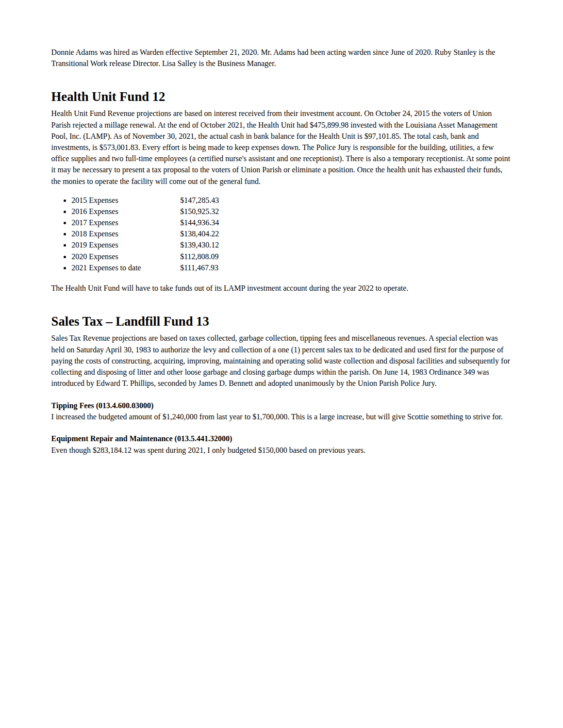Donnie Adams was hired as Warden effective September 21, 2020. Mr. Adams had been acting warden since June of 2020. Ruby Stanley is the Transitional Work release Director. Lisa Salley is the Business Manager.
Health Unit Fund 12
Health Unit Fund Revenue projections are based on interest received from their investment account. On October 24, 2015 the voters of Union Parish rejected a millage renewal. At the end of October 2021, the Health Unit had $475,899.98 invested with the Louisiana Asset Management Pool, Inc. (LAMP). As of November 30, 2021, the actual cash in bank balance for the Health Unit is $97,101.85. The total cash, bank and investments, is $573,001.83. Every effort is being made to keep expenses down. The Police Jury is responsible for the building, utilities, a few office supplies and two full-time employees (a certified nurse's assistant and one receptionist). There is also a temporary receptionist. At some point it may be necessary to present a tax proposal to the voters of Union Parish or eliminate a position. Once the health unit has exhausted their funds, the monies to operate the facility will come out of the general fund.
2015 Expenses$147,285.43
2016 Expenses$150,925.32
2017 Expenses$144,936.34
2018 Expenses$138,404.22
2019 Expenses$139,430.12
2020 Expenses$112,808.09
2021 Expenses to date$111,467.93
The Health Unit Fund will have to take funds out of its LAMP investment account during the year 2022 to operate.
Sales Tax – Landfill Fund 13
Sales Tax Revenue projections are based on taxes collected, garbage collection, tipping fees and miscellaneous revenues. A special election was held on Saturday April 30, 1983 to authorize the levy and collection of a one (1) percent sales tax to be dedicated and used first for the purpose of paying the costs of constructing, acquiring, improving, maintaining and operating solid waste collection and disposal facilities and subsequently for collecting and disposing of litter and other loose garbage and closing garbage dumps within the parish. On June 14, 1983 Ordinance 349 was introduced by Edward T. Phillips, seconded by James D. Bennett and adopted unanimously by the Union Parish Police Jury.
Tipping Fees (013.4.600.03000)
I increased the budgeted amount of $1,240,000 from last year to $1,700,000. This is a large increase, but will give Scottie something to strive for.
Equipment Repair and Maintenance (013.5.441.32000)
Even though $283,184.12 was spent during 2021, I only budgeted $150,000 based on previous years.